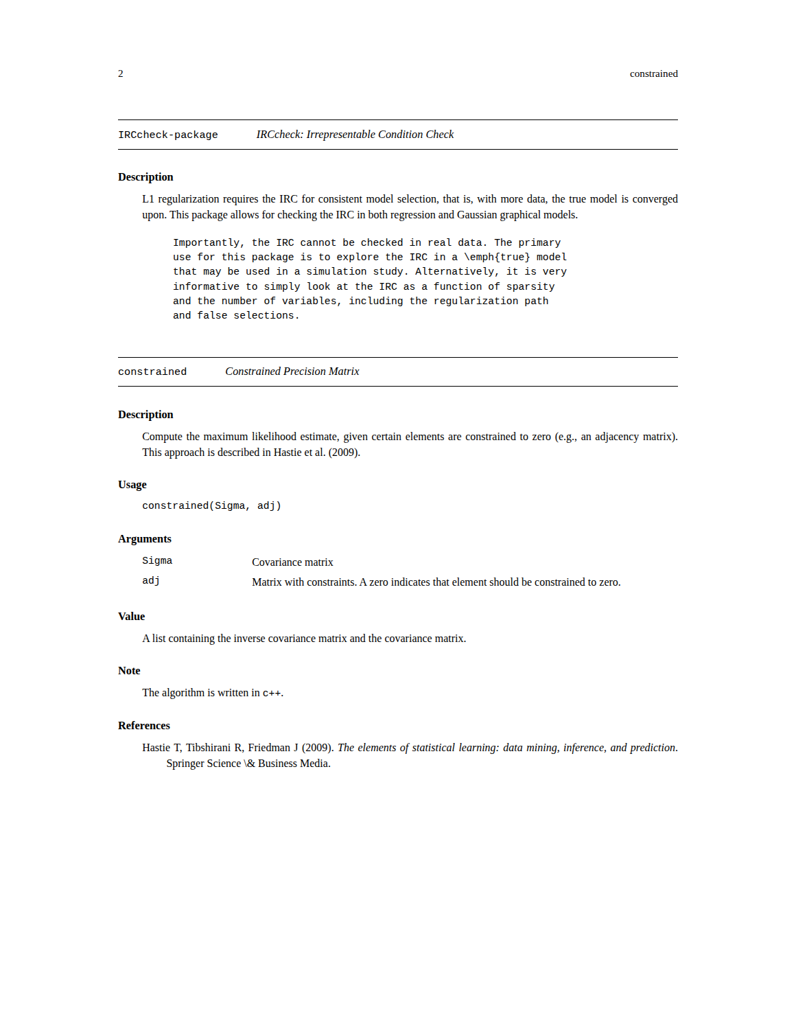2 constrained
IRCcheck-package IRCcheck: Irrepresentable Condition Check
Description
L1 regularization requires the IRC for consistent model selection, that is, with more data, the true model is converged upon. This package allows for checking the IRC in both regression and Gaussian graphical models.
Importantly, the IRC cannot be checked in real data. The primary use for this package is to explore the IRC in a \emph{true} model that may be used in a simulation study. Alternatively, it is very informative to simply look at the IRC as a function of sparsity and the number of variables, including the regularization path and false selections.
constrained Constrained Precision Matrix
Description
Compute the maximum likelihood estimate, given certain elements are constrained to zero (e.g., an adjacency matrix). This approach is described in Hastie et al. (2009).
Usage
constrained(Sigma, adj)
Arguments
| Sigma | Covariance matrix |
| adj | Matrix with constraints. A zero indicates that element should be constrained to zero. |
Value
A list containing the inverse covariance matrix and the covariance matrix.
Note
The algorithm is written in c++.
References
Hastie T, Tibshirani R, Friedman J (2009). The elements of statistical learning: data mining, inference, and prediction. Springer Science \& Business Media.